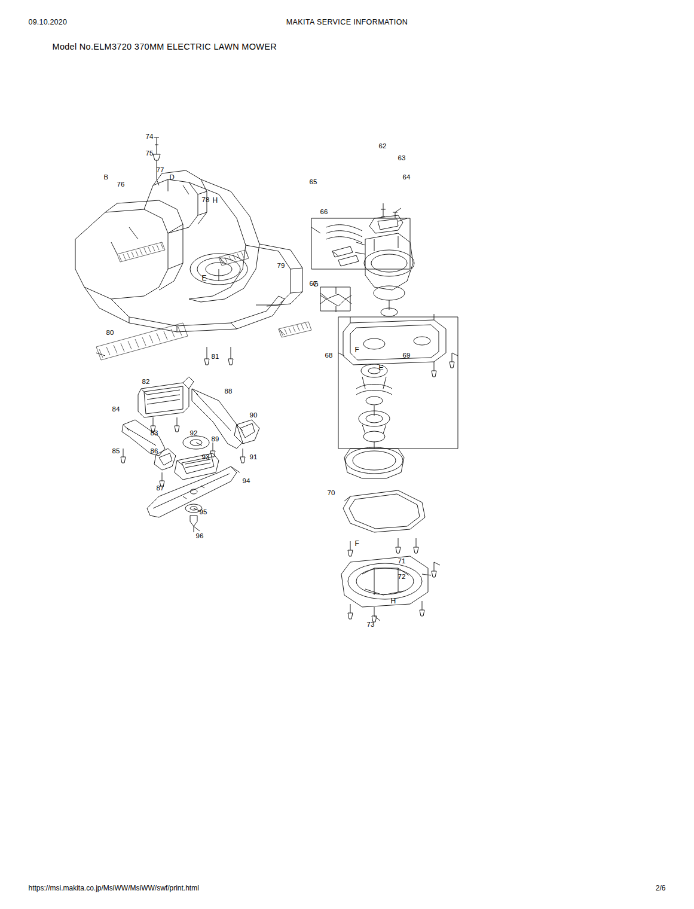09.10.2020
MAKITA SERVICE INFORMATION
Model No.ELM3720 370MM ELECTRIC LAWN MOWER
74
75
77
B
76
D
78
79
80
81
82
83
84
85
86
87
88
89
90
91
92
93
94
95
96
62
63
64
65
66
67
68
69
70
71
72
73
B
H
E
G
F
E
F
H
https://msi.makita.co.jp/MsiWW/MsiWW/swf/print.html
2/6